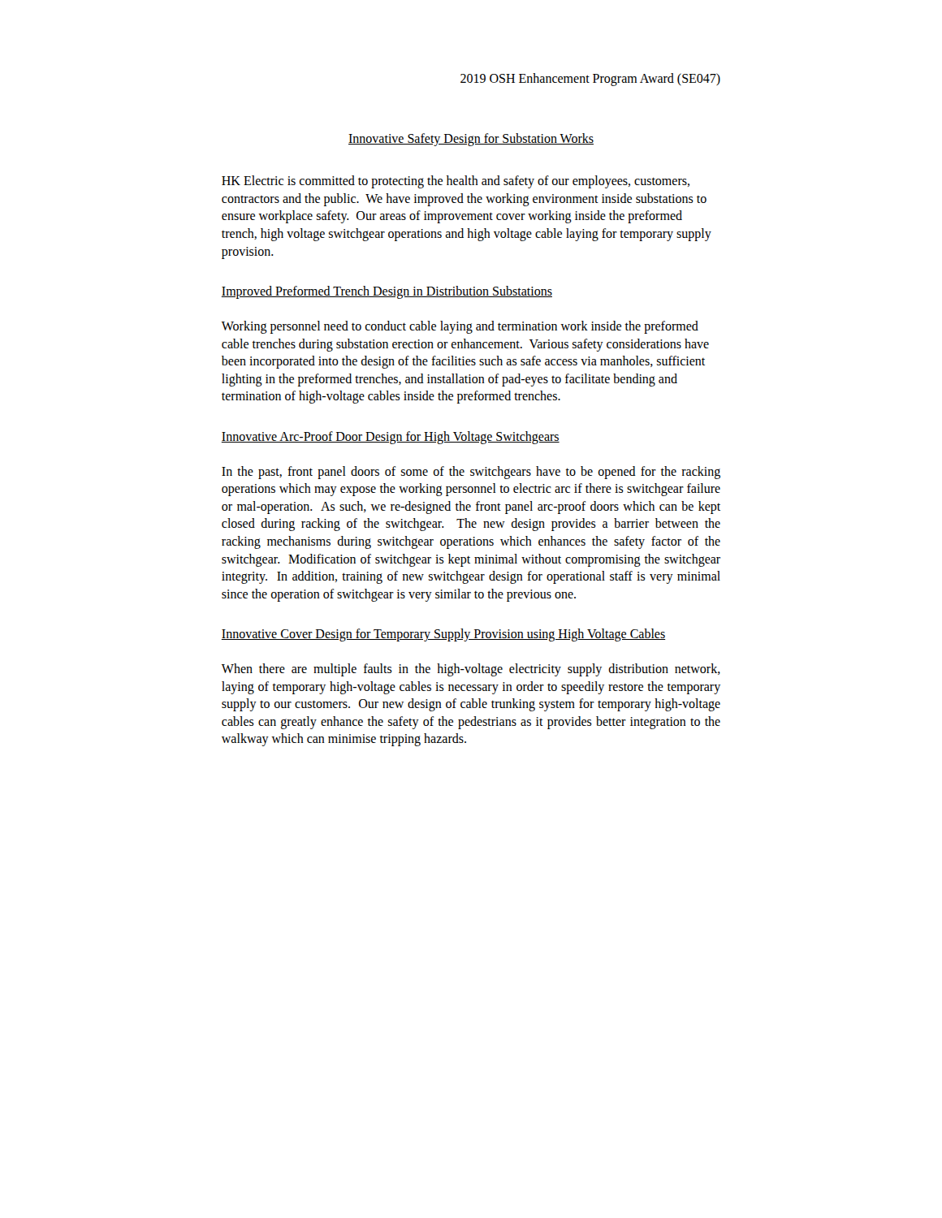2019 OSH Enhancement Program Award (SE047)
Innovative Safety Design for Substation Works
HK Electric is committed to protecting the health and safety of our employees, customers, contractors and the public. We have improved the working environment inside substations to ensure workplace safety. Our areas of improvement cover working inside the preformed trench, high voltage switchgear operations and high voltage cable laying for temporary supply provision.
Improved Preformed Trench Design in Distribution Substations
Working personnel need to conduct cable laying and termination work inside the preformed cable trenches during substation erection or enhancement. Various safety considerations have been incorporated into the design of the facilities such as safe access via manholes, sufficient lighting in the preformed trenches, and installation of pad-eyes to facilitate bending and termination of high-voltage cables inside the preformed trenches.
Innovative Arc-Proof Door Design for High Voltage Switchgears
In the past, front panel doors of some of the switchgears have to be opened for the racking operations which may expose the working personnel to electric arc if there is switchgear failure or mal-operation. As such, we re-designed the front panel arc-proof doors which can be kept closed during racking of the switchgear. The new design provides a barrier between the racking mechanisms during switchgear operations which enhances the safety factor of the switchgear. Modification of switchgear is kept minimal without compromising the switchgear integrity. In addition, training of new switchgear design for operational staff is very minimal since the operation of switchgear is very similar to the previous one.
Innovative Cover Design for Temporary Supply Provision using High Voltage Cables
When there are multiple faults in the high-voltage electricity supply distribution network, laying of temporary high-voltage cables is necessary in order to speedily restore the temporary supply to our customers. Our new design of cable trunking system for temporary high-voltage cables can greatly enhance the safety of the pedestrians as it provides better integration to the walkway which can minimise tripping hazards.